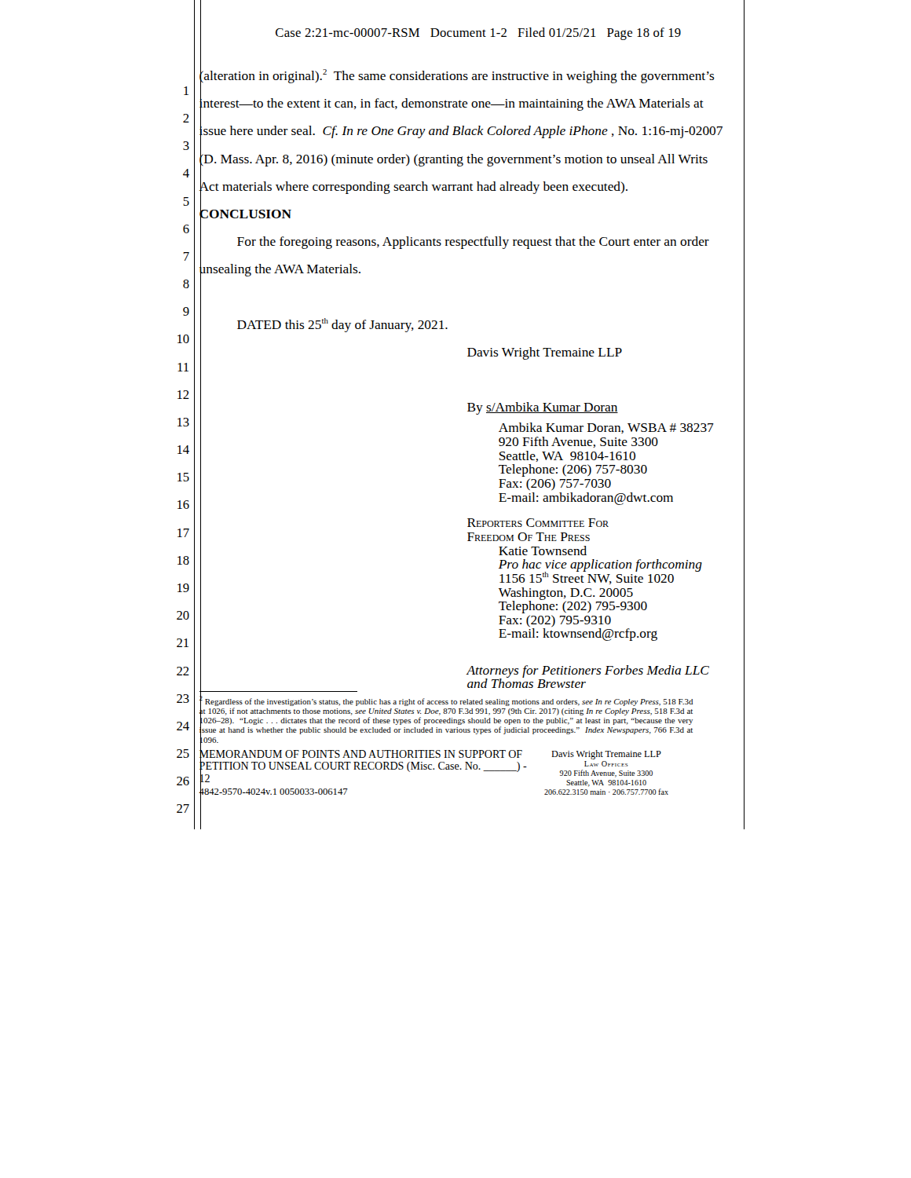Case 2:21-mc-00007-RSM Document 1-2 Filed 01/25/21 Page 18 of 19
1
2
3
4
5
6
7
8
9
10
11
12
13
14
15
16
17
18
19
20
21
22
23
24
25
26
27
(alteration in original).2 The same considerations are instructive in weighing the government’s
interest—to the extent it can, in fact, demonstrate one—in maintaining the AWA Materials at
issue here under seal. Cf. In re One Gray and Black Colored Apple iPhone , No. 1:16-mj-02007
(D. Mass. Apr. 8, 2016) (minute order) (granting the government’s motion to unseal All Writs
Act materials where corresponding search warrant had already been executed).
CONCLUSION
For the foregoing reasons, Applicants respectfully request that the Court enter an order
unsealing the AWA Materials.
DATED this 25th day of January, 2021.
Davis Wright Tremaine LLP
By s/Ambika Kumar Doran
Ambika Kumar Doran, WSBA # 38237
920 Fifth Avenue, Suite 3300
Seattle, WA 98104-1610
Telephone: (206) 757-8030
Fax: (206) 757-7030
E-mail: ambikadoran@dwt.com
Reporters Committee For
Freedom Of The Press
Katie Townsend
Pro hac vice application forthcoming
1156 15th Street NW, Suite 1020
Washington, D.C. 20005
Telephone: (202) 795-9300
Fax: (202) 795-9310
E-mail: ktownsend@rcfp.org
Attorneys for Petitioners Forbes Media LLC
and Thomas Brewster
2 Regardless of the investigation’s status, the public has a right of access to related sealing motions and orders, see In re Copley Press, 518 F.3d at 1026, if not attachments to those motions, see United States v. Doe, 870 F.3d 991, 997 (9th Cir. 2017) (citing In re Copley Press, 518 F.3d at 1026–28). “Logic . . . dictates that the record of these types of proceedings should be open to the public,” at least in part, “because the very issue at hand is whether the public should be excluded or included in various types of judicial proceedings.” Index Newspapers, 766 F.3d at 1096.
MEMORANDUM OF POINTS AND AUTHORITIES IN SUPPORT OF
PETITION TO UNSEAL COURT RECORDS (Misc. Case. No. ______) - 12
4842-9570-4024v.1 0050033-006147
Davis Wright Tremaine LLP
Law Offices
920 Fifth Avenue, Suite 3300
Seattle, WA 98104-1610
206.622.3150 main · 206.757.7700 fax